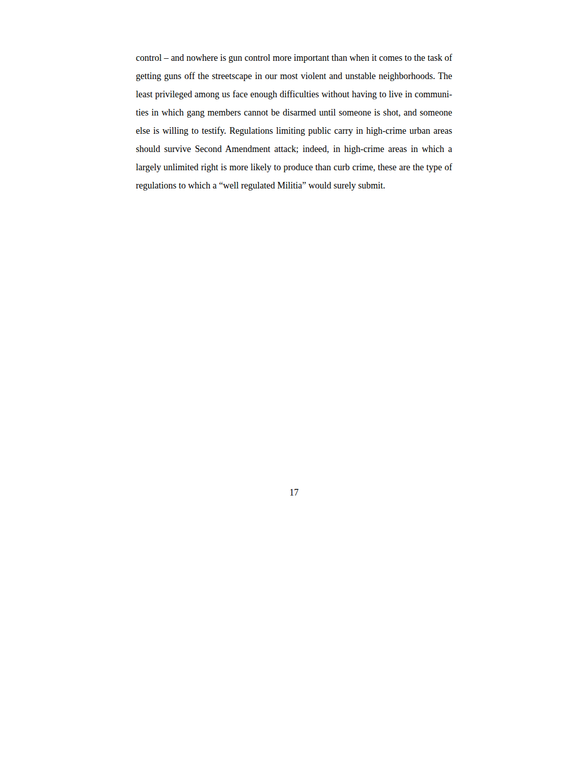control – and nowhere is gun control more important than when it comes to the task of getting guns off the streetscape in our most violent and unstable neighborhoods. The least privileged among us face enough difficulties without having to live in communities in which gang members cannot be disarmed until someone is shot, and someone else is willing to testify. Regulations limiting public carry in high-crime urban areas should survive Second Amendment attack; indeed, in high-crime areas in which a largely unlimited right is more likely to produce than curb crime, these are the type of regulations to which a “well regulated Militia” would surely submit.
17